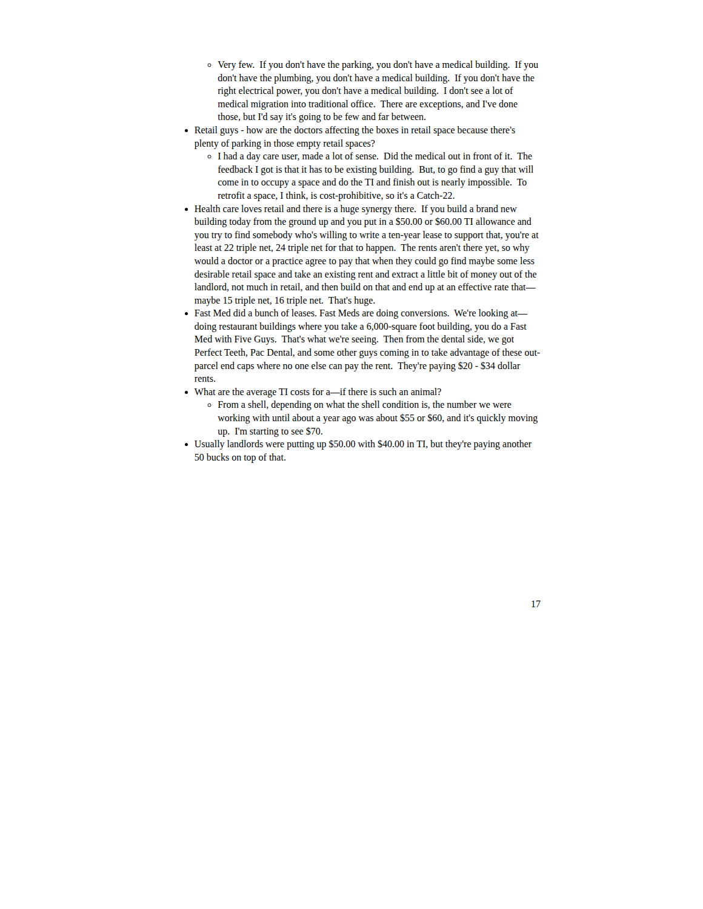Very few. If you don't have the parking, you don't have a medical building. If you don't have the plumbing, you don't have a medical building. If you don't have the right electrical power, you don't have a medical building. I don't see a lot of medical migration into traditional office. There are exceptions, and I've done those, but I'd say it's going to be few and far between.
Retail guys - how are the doctors affecting the boxes in retail space because there's plenty of parking in those empty retail spaces?
I had a day care user, made a lot of sense. Did the medical out in front of it. The feedback I got is that it has to be existing building. But, to go find a guy that will come in to occupy a space and do the TI and finish out is nearly impossible. To retrofit a space, I think, is cost-prohibitive, so it's a Catch-22.
Health care loves retail and there is a huge synergy there. If you build a brand new building today from the ground up and you put in a $50.00 or $60.00 TI allowance and you try to find somebody who's willing to write a ten-year lease to support that, you're at least at 22 triple net, 24 triple net for that to happen. The rents aren't there yet, so why would a doctor or a practice agree to pay that when they could go find maybe some less desirable retail space and take an existing rent and extract a little bit of money out of the landlord, not much in retail, and then build on that and end up at an effective rate that—maybe 15 triple net, 16 triple net. That's huge.
Fast Med did a bunch of leases. Fast Meds are doing conversions. We're looking at—doing restaurant buildings where you take a 6,000-square foot building, you do a Fast Med with Five Guys. That's what we're seeing. Then from the dental side, we got Perfect Teeth, Pac Dental, and some other guys coming in to take advantage of these out-parcel end caps where no one else can pay the rent. They're paying $20 - $34 dollar rents.
What are the average TI costs for a—if there is such an animal?
From a shell, depending on what the shell condition is, the number we were working with until about a year ago was about $55 or $60, and it's quickly moving up. I'm starting to see $70.
Usually landlords were putting up $50.00 with $40.00 in TI, but they're paying another 50 bucks on top of that.
17